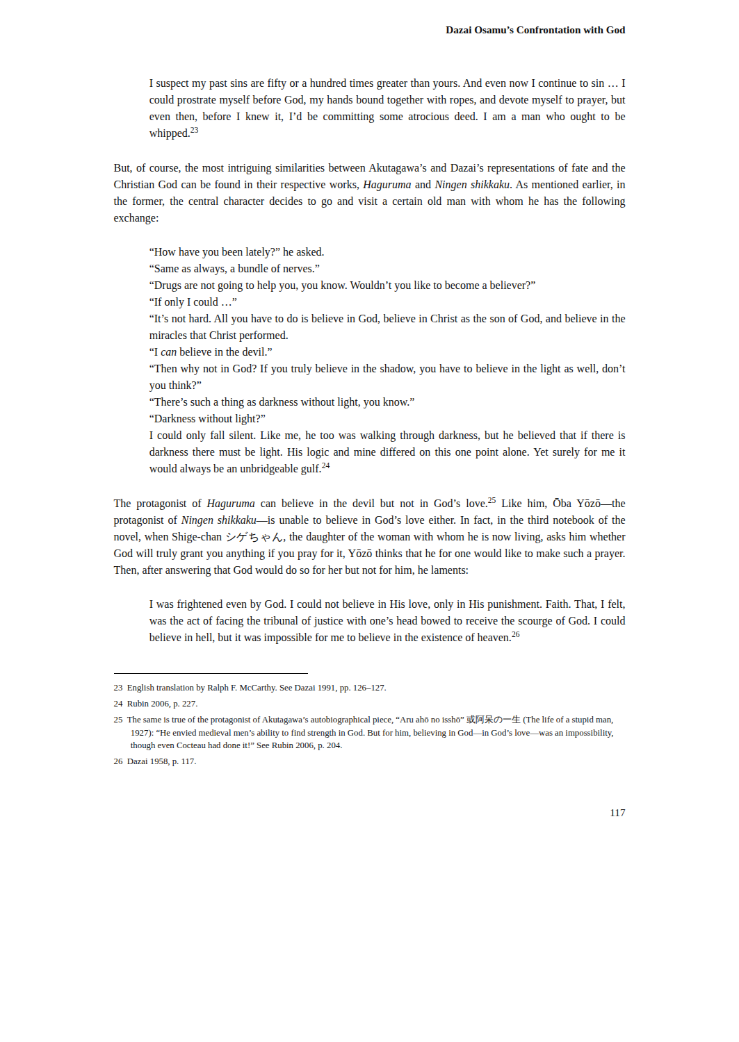Dazai Osamu’s Confrontation with God
I suspect my past sins are fifty or a hundred times greater than yours. And even now I continue to sin … I could prostrate myself before God, my hands bound together with ropes, and devote myself to prayer, but even then, before I knew it, I’d be committing some atrocious deed. I am a man who ought to be whipped.23
But, of course, the most intriguing similarities between Akutagawa’s and Dazai’s representations of fate and the Christian God can be found in their respective works, Haguruma and Ningen shikkaku. As mentioned earlier, in the former, the central character decides to go and visit a certain old man with whom he has the following exchange:
“How have you been lately?” he asked.
“Same as always, a bundle of nerves.”
“Drugs are not going to help you, you know. Wouldn’t you like to become a believer?”
“If only I could …”
“It’s not hard. All you have to do is believe in God, believe in Christ as the son of God, and believe in the miracles that Christ performed.
“I can believe in the devil.”
“Then why not in God? If you truly believe in the shadow, you have to believe in the light as well, don’t you think?”
“There’s such a thing as darkness without light, you know.”
“Darkness without light?”
I could only fall silent. Like me, he too was walking through darkness, but he believed that if there is darkness there must be light. His logic and mine differed on this one point alone. Yet surely for me it would always be an unbridgeable gulf.24
The protagonist of Haguruma can believe in the devil but not in God’s love.25 Like him, Ōba Yōzō—the protagonist of Ningen shikkaku—is unable to believe in God’s love either. In fact, in the third notebook of the novel, when Shige-chan シゲちゃん, the daughter of the woman with whom he is now living, asks him whether God will truly grant you anything if you pray for it, Yōzō thinks that he for one would like to make such a prayer. Then, after answering that God would do so for her but not for him, he laments:
I was frightened even by God. I could not believe in His love, only in His punishment. Faith. That, I felt, was the act of facing the tribunal of justice with one’s head bowed to receive the scourge of God. I could believe in hell, but it was impossible for me to believe in the existence of heaven.26
23 English translation by Ralph F. McCarthy. See Dazai 1991, pp. 126–127.
24 Rubin 2006, p. 227.
25 The same is true of the protagonist of Akutagawa’s autobiographical piece, “Aru ahō no isshō” 或阿呆の一生 (The life of a stupid man, 1927): “He envied medieval men’s ability to find strength in God. But for him, believing in God—in God’s love—was an impossibility, though even Cocteau had done it!” See Rubin 2006, p. 204.
26 Dazai 1958, p. 117.
117